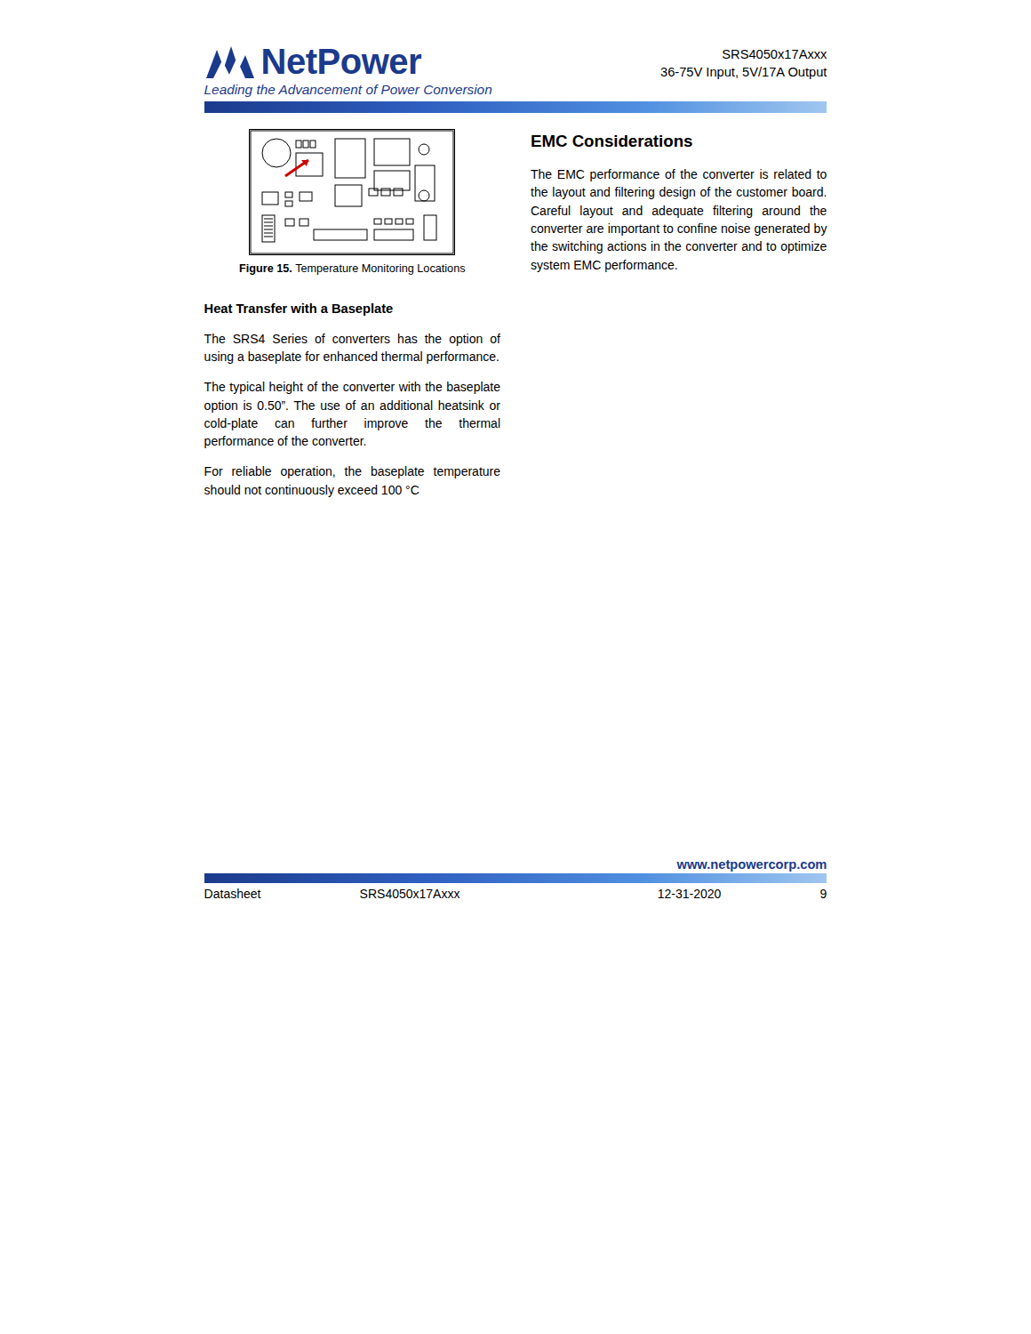NetPower
Leading the Advancement of Power Conversion
SRS4050x17Axxx
36-75V Input, 5V/17A Output
Figure 15. Temperature Monitoring Locations
Heat Transfer with a Baseplate
The SRS4 Series of converters has the option of using a baseplate for enhanced thermal performance.
The typical height of the converter with the baseplate option is 0.50”. The use of an additional heatsink or cold-plate can further improve the thermal performance of the converter.
For reliable operation, the baseplate temperature should not continuously exceed 100 °C
EMC Considerations
The EMC performance of the converter is related to the layout and filtering design of the customer board. Careful layout and adequate filtering around the converter are important to confine noise generated by the switching actions in the converter and to optimize system EMC performance.
www.netpowercorp.com
Datasheet
SRS4050x17Axxx 12-31-2020
9